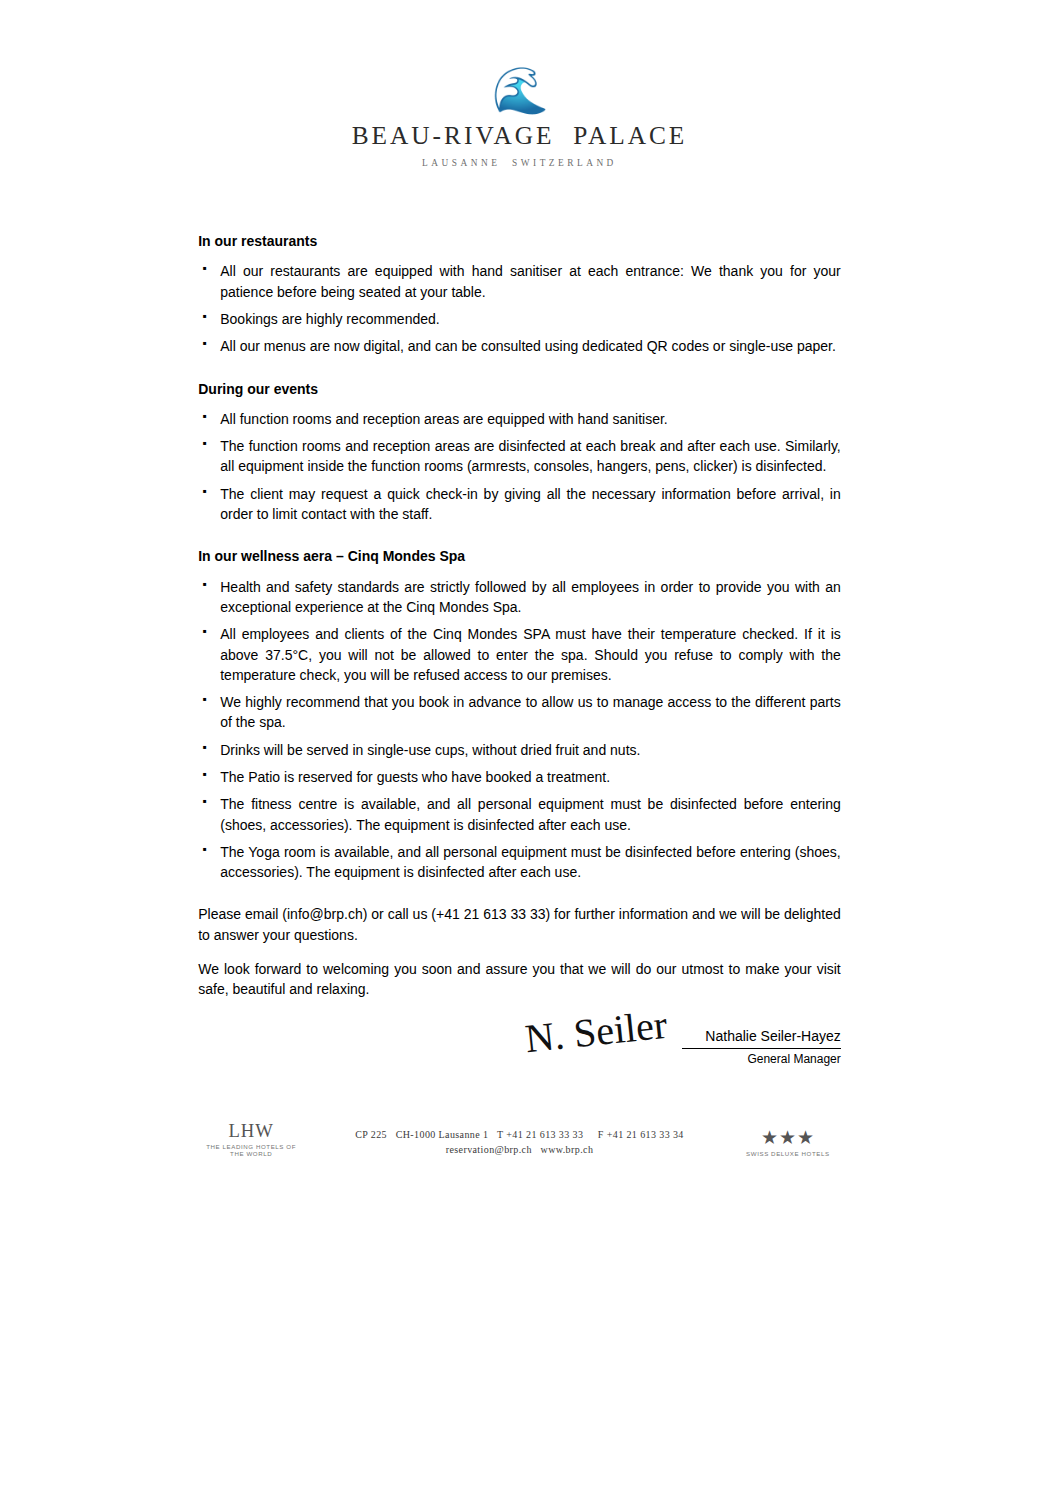🌊
BEAU-RIVAGE PALACE
LAUSANNE SWITZERLAND
In our restaurants
All our restaurants are equipped with hand sanitiser at each entrance: We thank you for your patience before being seated at your table.
Bookings are highly recommended.
All our menus are now digital, and can be consulted using dedicated QR codes or single-use paper.
During our events
All function rooms and reception areas are equipped with hand sanitiser.
The function rooms and reception areas are disinfected at each break and after each use. Similarly, all equipment inside the function rooms (armrests, consoles, hangers, pens, clicker) is disinfected.
The client may request a quick check-in by giving all the necessary information before arrival, in order to limit contact with the staff.
In our wellness aera – Cinq Mondes Spa
Health and safety standards are strictly followed by all employees in order to provide you with an exceptional experience at the Cinq Mondes Spa.
All employees and clients of the Cinq Mondes SPA must have their temperature checked. If it is above 37.5°C, you will not be allowed to enter the spa. Should you refuse to comply with the temperature check, you will be refused access to our premises.
We highly recommend that you book in advance to allow us to manage access to the different parts of the spa.
Drinks will be served in single-use cups, without dried fruit and nuts.
The Patio is reserved for guests who have booked a treatment.
The fitness centre is available, and all personal equipment must be disinfected before entering (shoes, accessories). The equipment is disinfected after each use.
The Yoga room is available, and all personal equipment must be disinfected before entering (shoes, accessories). The equipment is disinfected after each use.
Please email (info@brp.ch) or call us (+41 21 613 33 33) for further information and we will be delighted to answer your questions.
We look forward to welcoming you soon and assure you that we will do our utmost to make your visit safe, beautiful and relaxing.
N. Seiler
Nathalie Seiler-Hayez
General Manager
LHW
THE LEADING HOTELS OF THE WORLD
CP 225 CH-1000 Lausanne 1 T +41 21 613 33 33 F +41 21 613 33 34
reservation@brp.ch www.brp.ch
★★★
SWISS DELUXE HOTELS